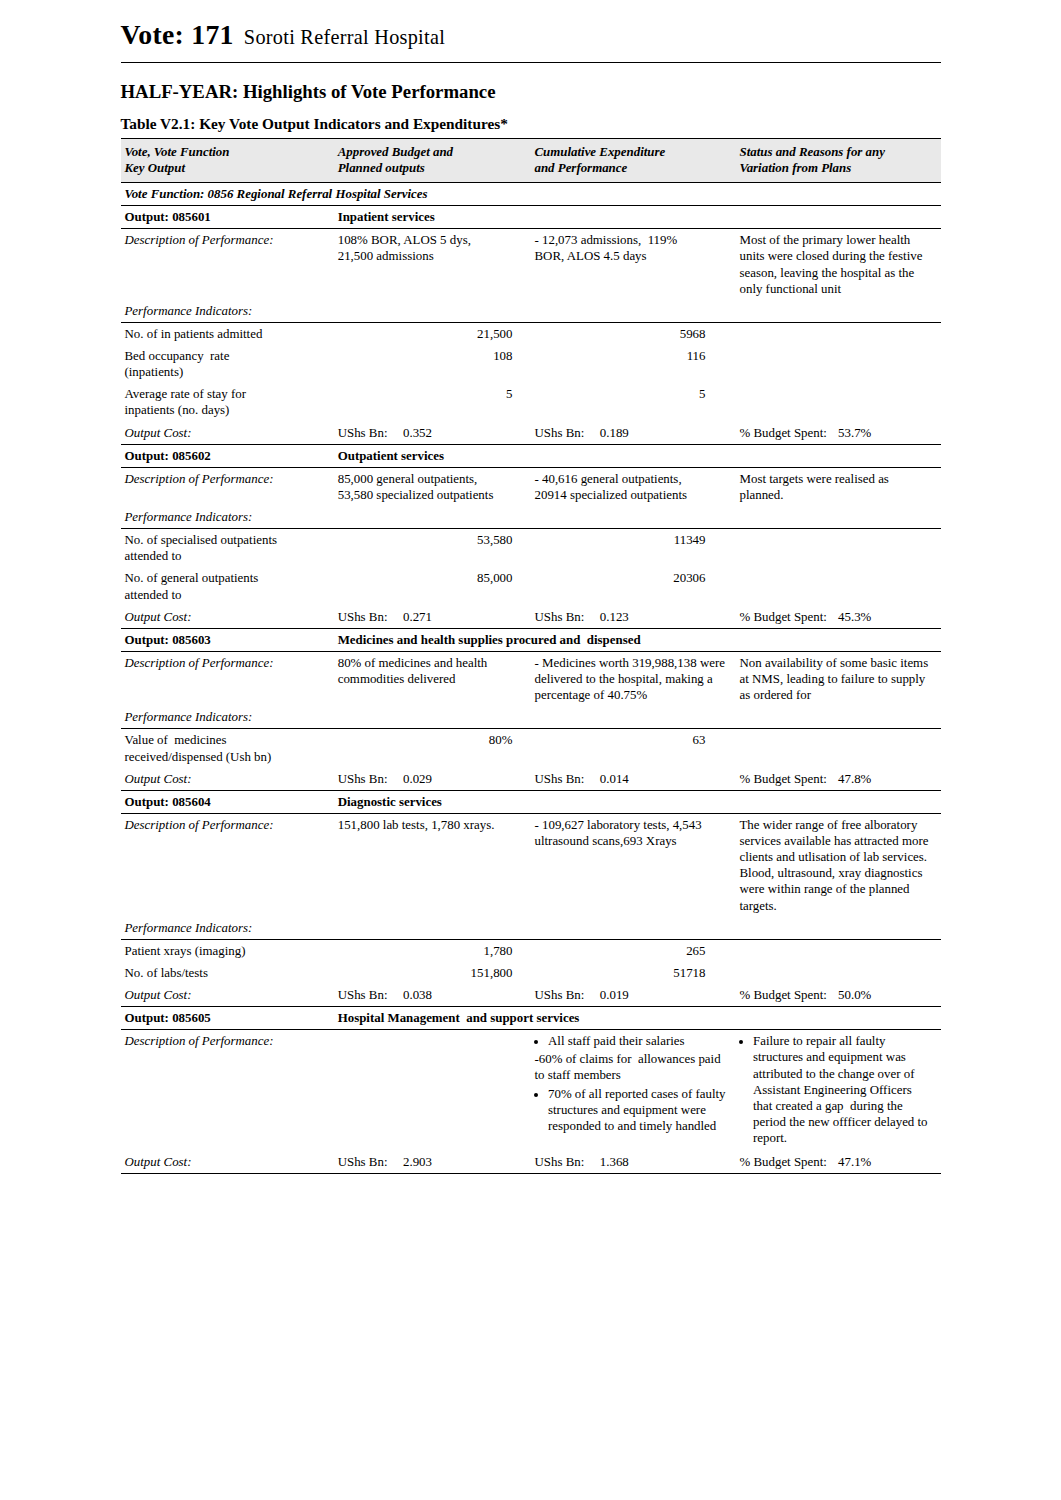Vote: 171 Soroti Referral Hospital
HALF-YEAR: Highlights of Vote Performance
Table V2.1: Key Vote Output Indicators and Expenditures*
| Vote, Vote Function Key Output | Approved Budget and Planned outputs | Cumulative Expenditure and Performance | Status and Reasons for any Variation from Plans |
| --- | --- | --- | --- |
| Vote Function: 0856 Regional Referral Hospital Services |
| Output: 085601 | Inpatient services |
| Description of Performance: | 108% BOR, ALOS 5 dys, 21,500 admissions | - 12,073 admissions, 119% BOR, ALOS 4.5 days | Most of the primary lower health units were closed during the festive season, leaving the hospital as the only functional unit |
| Performance Indicators: |
| No. of in patients admitted | 21,500 | 5968 | |
| Bed occupancy rate (inpatients) | 108 | 116 | |
| Average rate of stay for inpatients (no. days) | 5 | 5 | |
| Output Cost: | UShs Bn: 0.352 | UShs Bn: 0.189 | % Budget Spent: 53.7% |
| Output: 085602 | Outpatient services |
| Description of Performance: | 85,000 general outpatients, 53,580 specialized outpatients | - 40,616 general outpatients, 20914 specialized outpatients | Most targets were realised as planned. |
| Performance Indicators: |
| No. of specialised outpatients attended to | 53,580 | 11349 | |
| No. of general outpatients attended to | 85,000 | 20306 | |
| Output Cost: | UShs Bn: 0.271 | UShs Bn: 0.123 | % Budget Spent: 45.3% |
| Output: 085603 | Medicines and health supplies procured and dispensed |
| Description of Performance: | 80% of medicines and health commodities delivered | - Medicines worth 319,988,138 were delivered to the hospital, making a percentage of 40.75% | Non availability of some basic items at NMS, leading to failure to supply as ordered for |
| Performance Indicators: |
| Value of medicines received/dispensed (Ush bn) | 80% | 63 | |
| Output Cost: | UShs Bn: 0.029 | UShs Bn: 0.014 | % Budget Spent: 47.8% |
| Output: 085604 | Diagnostic services |
| Description of Performance: | 151,800 lab tests, 1,780 xrays. | - 109,627 laboratory tests, 4,543 ultrasound scans,693 Xrays | The wider range of free alboratory services available has attracted more clients and utlisation of lab services. Blood, ultrasound, xray diagnostics were within range of the planned targets. |
| Performance Indicators: |
| Patient xrays (imaging) | 1,780 | 265 | |
| No. of labs/tests | 151,800 | 51718 | |
| Output Cost: | UShs Bn: 0.038 | UShs Bn: 0.019 | % Budget Spent: 50.0% |
| Output: 085605 | Hospital Management and support services |
| Description of Performance: | | All staff paid their salaries -60% of claims for allowances paid to staff members 70% of all reported cases of faulty structures and equipment were responded to and timely handled | Failure to repair all faulty structures and equipment was attributed to the change over of Assistant Engineering Officers that created a gap during the period the new offficer delayed to report. |
| Output Cost: | UShs Bn: 2.903 | UShs Bn: 1.368 | % Budget Spent: 47.1% |